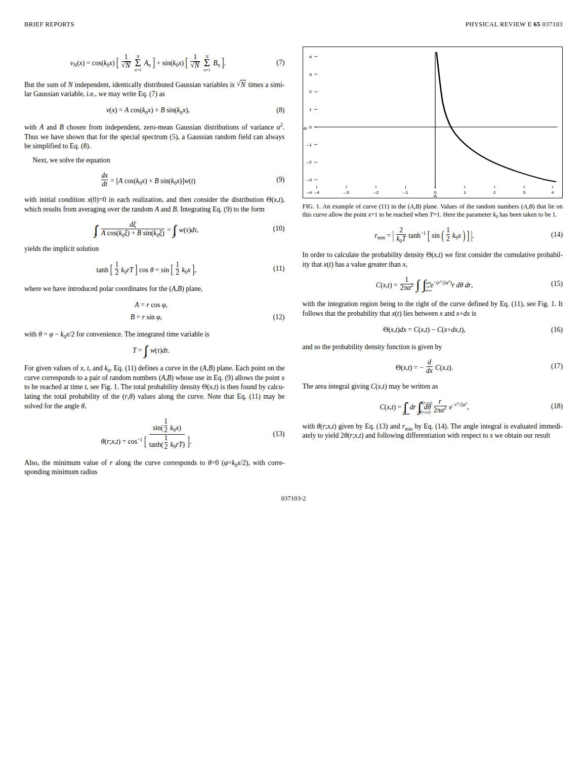Brief Reports
Physical Review E 65 037103
vN(x) = cos(k0x) [ 1 N NΣn=1 An ] + sin(k0x) [ 1 N NΣn=1 Bn ].
(7)
But the sum of N independent, identically distributed Gaussian variables is N times a similar Gaussian variable, i.e., we may write Eq. (7) as
v(x) = A cos(k0x) + B sin(k0x),
(8)
with A and B chosen from independent, zero-mean Gaussian distributions of variance α2. Thus we have shown that for the special spectrum (5), a Gaussian random field can always be simplified to Eq. (8).
Next, we solve the equation
dx dt = [A cos(k0x) + B sin(k0x)]w(t)
(9)
with initial condition x(0)=0 in each realization, and then consider the distribution Θ(x,t), which results from averaging over the random A and B. Integrating Eq. (9) to the form
∫x 0 dξ A cos(k0ξ) + B sin(k0ξ) = ∫t 0 w(τ)dτ,
(10)
yields the implicit solution
tanh [ 12 k0rT ] cos θ = sin [ 12 k0x ],
(11)
where we have introduced polar coordinates for the (A,B) plane,
A = r cos φ,
B = r sin φ,
(12)
with θ = φ − k0x/2 for convenience. The integrated time variable is
T = ∫t 0 w(τ)dτ.
For given values of x, t, and k0, Eq. (11) defines a curve in the (A,B) plane. Each point on the curve corresponds to a pair of random numbers (A,B) whose use in Eq. (9) allows the point x to be reached at time t, see Fig. 1. The total probability density Θ(x,t) is then found by calculating the total probability of the (r,θ) values along the curve. Note that Eq. (11) may be solved for the angle θ,
θ(r;x,t) = cos−1 [ sin(12 k0x) tanh(12 k0rT) ].
(13)
Also, the minimum value of r along the curve corresponds to θ=0 (φ=k0x/2), with corresponding minimum radius
4 3 2 1 0 –1 –2 –3 –4 –4 –3 –2 –1 0 1 2 3 4 A B
FIG. 1. An example of curve (11) in the (A,B) plane. Values of the random numbers (A,B) that lie on this curve allow the point x=1 to be reached when T=1. Here the parameter k0 has been taken to be 1.
rmin = | 2 k0T tanh−1 [ sin ( 12 k0x ) ] |.
(14)
In order to calculate the probability density Θ(x,t) we first consider the cumulative probability that x(t) has a value greater than x,
C(x,t) = 12πα2 ∫ ∫right of curve e−(r2/2α2)r dθ dr,
(15)
with the integration region being to the right of the curve defined by Eq. (11), see Fig. 1. It follows that the probability that x(t) lies between x and x+dx is
Θ(x,t)dx = C(x,t) − C(x+dx,t),
(16)
and so the probability density function is given by
Θ(x,t) = − ddx C(x,t).
(17)
The area integral giving C(x,t) may be written as
C(x,t) = ∫∞rmin dr ∫θ(r;x,t)−θ(r;x,t) dθ r 2πα2 e−r2/2α2,
(18)
with θ(r;x,t) given by Eq. (13) and rmin by Eq. (14). The angle integral is evaluated immediately to yield 2θ(r;x,t) and following differentiation with respect to x we obtain our result
037103-2